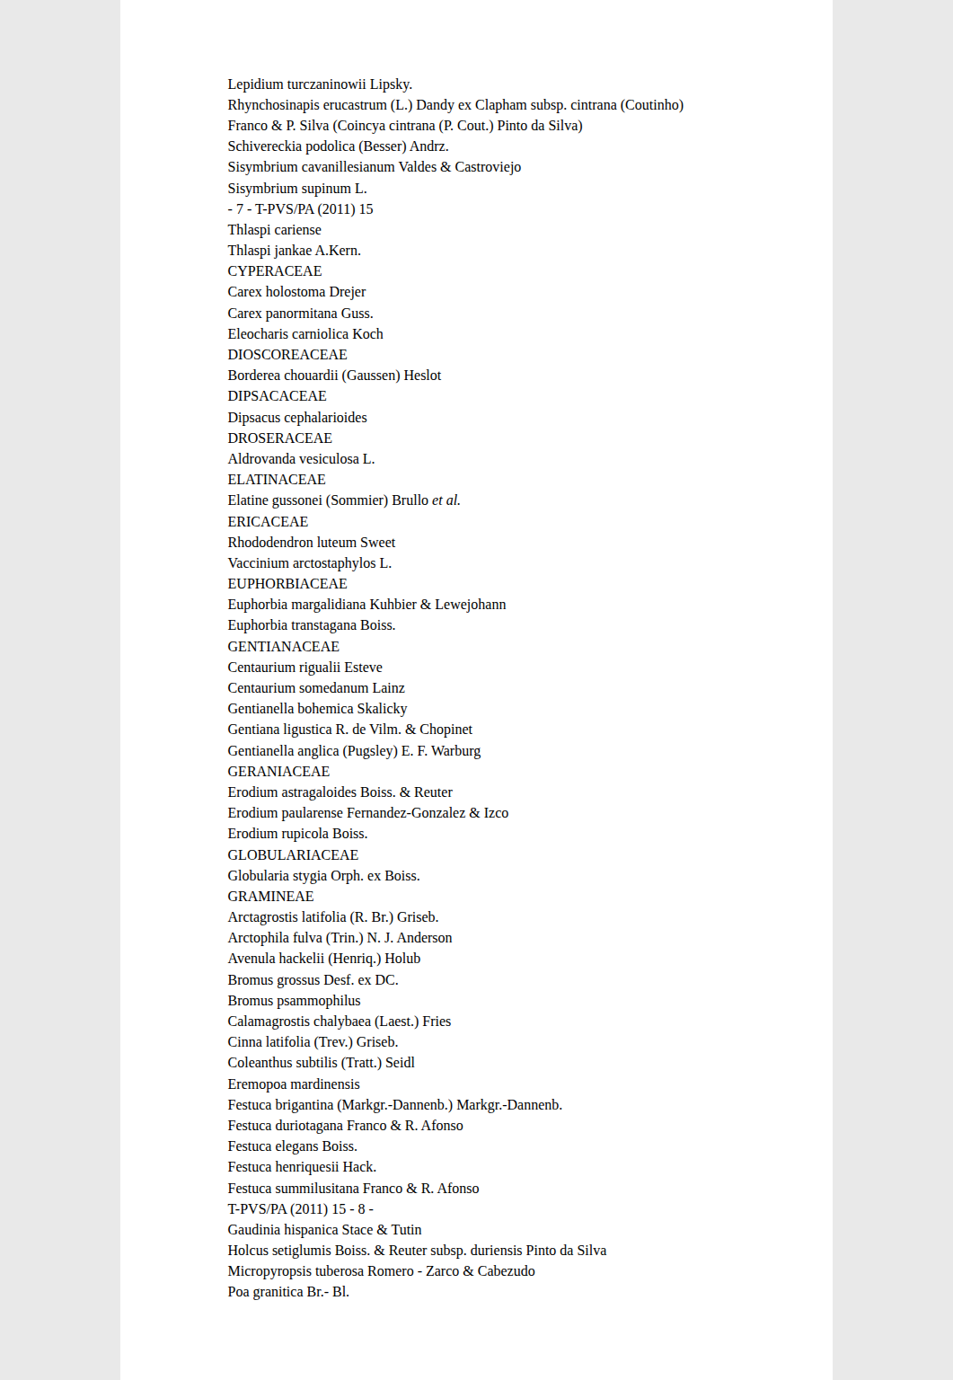Lepidium turczaninowii Lipsky.
Rhynchosinapis erucastrum (L.) Dandy ex Clapham subsp. cintrana (Coutinho)
Franco & P. Silva (Coincya cintrana (P. Cout.) Pinto da Silva)
Schivereckia podolica (Besser) Andrz.
Sisymbrium cavanillesianum Valdes & Castroviejo
Sisymbrium supinum L.
- 7 - T-PVS/PA (2011) 15
Thlaspi cariense
Thlaspi jankae A.Kern.
CYPERACEAE
Carex holostoma Drejer
Carex panormitana Guss.
Eleocharis carniolica Koch
DIOSCOREACEAE
Borderea chouardii (Gaussen) Heslot
DIPSACACEAE
Dipsacus cephalarioides
DROSERACEAE
Aldrovanda vesiculosa L.
ELATINACEAE
Elatine gussonei (Sommier) Brullo et al.
ERICACEAE
Rhododendron luteum Sweet
Vaccinium arctostaphylos L.
EUPHORBIACEAE
Euphorbia margalidiana Kuhbier & Lewejohann
Euphorbia transtagana Boiss.
GENTIANACEAE
Centaurium rigualii Esteve
Centaurium somedanum Lainz
Gentianella bohemica Skalicky
Gentiana ligustica R. de Vilm. & Chopinet
Gentianella anglica (Pugsley) E. F. Warburg
GERANIACEAE
Erodium astragaloides Boiss. & Reuter
Erodium paularense Fernandez-Gonzalez & Izco
Erodium rupicola Boiss.
GLOBULARIACEAE
Globularia stygia Orph. ex Boiss.
GRAMINEAE
Arctagrostis latifolia (R. Br.) Griseb.
Arctophila fulva (Trin.) N. J. Anderson
Avenula hackelii (Henriq.) Holub
Bromus grossus Desf. ex DC.
Bromus psammophilus
Calamagrostis chalybaea (Laest.) Fries
Cinna latifolia (Trev.) Griseb.
Coleanthus subtilis (Tratt.) Seidl
Eremopoa mardinensis
Festuca brigantina (Markgr.-Dannenb.) Markgr.-Dannenb.
Festuca duriotagana Franco & R. Afonso
Festuca elegans Boiss.
Festuca henriquesii Hack.
Festuca summilusitana Franco & R. Afonso
T-PVS/PA (2011) 15 - 8 -
Gaudinia hispanica Stace & Tutin
Holcus setiglumis Boiss. & Reuter subsp. duriensis Pinto da Silva
Micropyropsis tuberosa Romero - Zarco & Cabezudo
Poa granitica Br.- Bl.